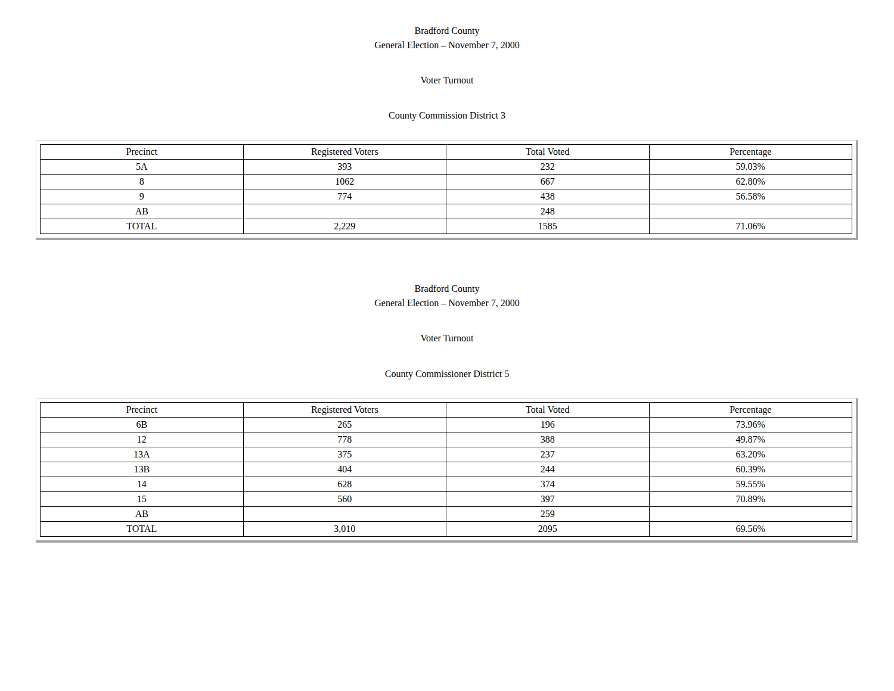Bradford County
General Election – November 7, 2000
Voter Turnout
County Commission District 3
| Precinct | Registered Voters | Total Voted | Percentage |
| --- | --- | --- | --- |
| 5A | 393 | 232 | 59.03% |
| 8 | 1062 | 667 | 62.80% |
| 9 | 774 | 438 | 56.58% |
| AB | | 248 | |
| TOTAL | 2,229 | 1585 | 71.06% |
Bradford County
General Election – November 7, 2000
Voter Turnout
County Commissioner District 5
| Precinct | Registered Voters | Total Voted | Percentage |
| --- | --- | --- | --- |
| 6B | 265 | 196 | 73.96% |
| 12 | 778 | 388 | 49.87% |
| 13A | 375 | 237 | 63.20% |
| 13B | 404 | 244 | 60.39% |
| 14 | 628 | 374 | 59.55% |
| 15 | 560 | 397 | 70.89% |
| AB | | 259 | |
| TOTAL | 3,010 | 2095 | 69.56% |